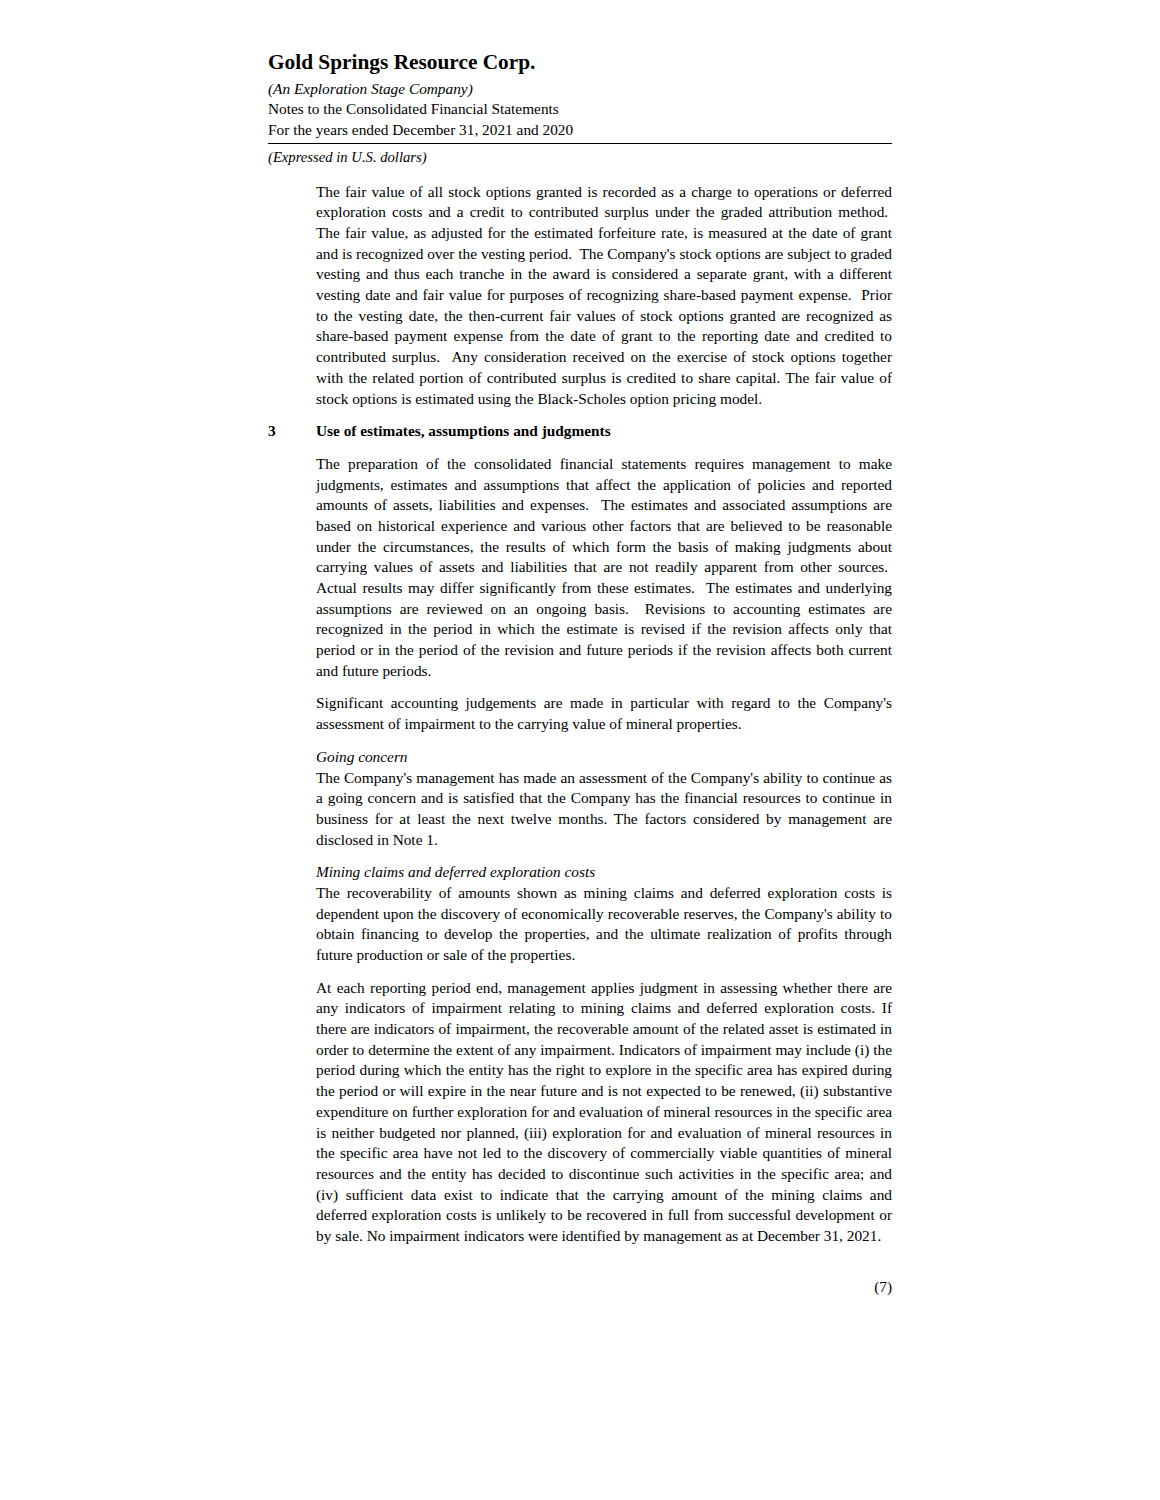Gold Springs Resource Corp.
(An Exploration Stage Company)
Notes to the Consolidated Financial Statements
For the years ended December 31, 2021 and 2020
(Expressed in U.S. dollars)
The fair value of all stock options granted is recorded as a charge to operations or deferred exploration costs and a credit to contributed surplus under the graded attribution method. The fair value, as adjusted for the estimated forfeiture rate, is measured at the date of grant and is recognized over the vesting period. The Company's stock options are subject to graded vesting and thus each tranche in the award is considered a separate grant, with a different vesting date and fair value for purposes of recognizing share-based payment expense. Prior to the vesting date, the then-current fair values of stock options granted are recognized as share-based payment expense from the date of grant to the reporting date and credited to contributed surplus. Any consideration received on the exercise of stock options together with the related portion of contributed surplus is credited to share capital. The fair value of stock options is estimated using the Black-Scholes option pricing model.
3 Use of estimates, assumptions and judgments
The preparation of the consolidated financial statements requires management to make judgments, estimates and assumptions that affect the application of policies and reported amounts of assets, liabilities and expenses. The estimates and associated assumptions are based on historical experience and various other factors that are believed to be reasonable under the circumstances, the results of which form the basis of making judgments about carrying values of assets and liabilities that are not readily apparent from other sources. Actual results may differ significantly from these estimates. The estimates and underlying assumptions are reviewed on an ongoing basis. Revisions to accounting estimates are recognized in the period in which the estimate is revised if the revision affects only that period or in the period of the revision and future periods if the revision affects both current and future periods.
Significant accounting judgements are made in particular with regard to the Company's assessment of impairment to the carrying value of mineral properties.
Going concern
The Company's management has made an assessment of the Company's ability to continue as a going concern and is satisfied that the Company has the financial resources to continue in business for at least the next twelve months. The factors considered by management are disclosed in Note 1.
Mining claims and deferred exploration costs
The recoverability of amounts shown as mining claims and deferred exploration costs is dependent upon the discovery of economically recoverable reserves, the Company's ability to obtain financing to develop the properties, and the ultimate realization of profits through future production or sale of the properties.
At each reporting period end, management applies judgment in assessing whether there are any indicators of impairment relating to mining claims and deferred exploration costs. If there are indicators of impairment, the recoverable amount of the related asset is estimated in order to determine the extent of any impairment. Indicators of impairment may include (i) the period during which the entity has the right to explore in the specific area has expired during the period or will expire in the near future and is not expected to be renewed, (ii) substantive expenditure on further exploration for and evaluation of mineral resources in the specific area is neither budgeted nor planned, (iii) exploration for and evaluation of mineral resources in the specific area have not led to the discovery of commercially viable quantities of mineral resources and the entity has decided to discontinue such activities in the specific area; and (iv) sufficient data exist to indicate that the carrying amount of the mining claims and deferred exploration costs is unlikely to be recovered in full from successful development or by sale. No impairment indicators were identified by management as at December 31, 2021.
(7)